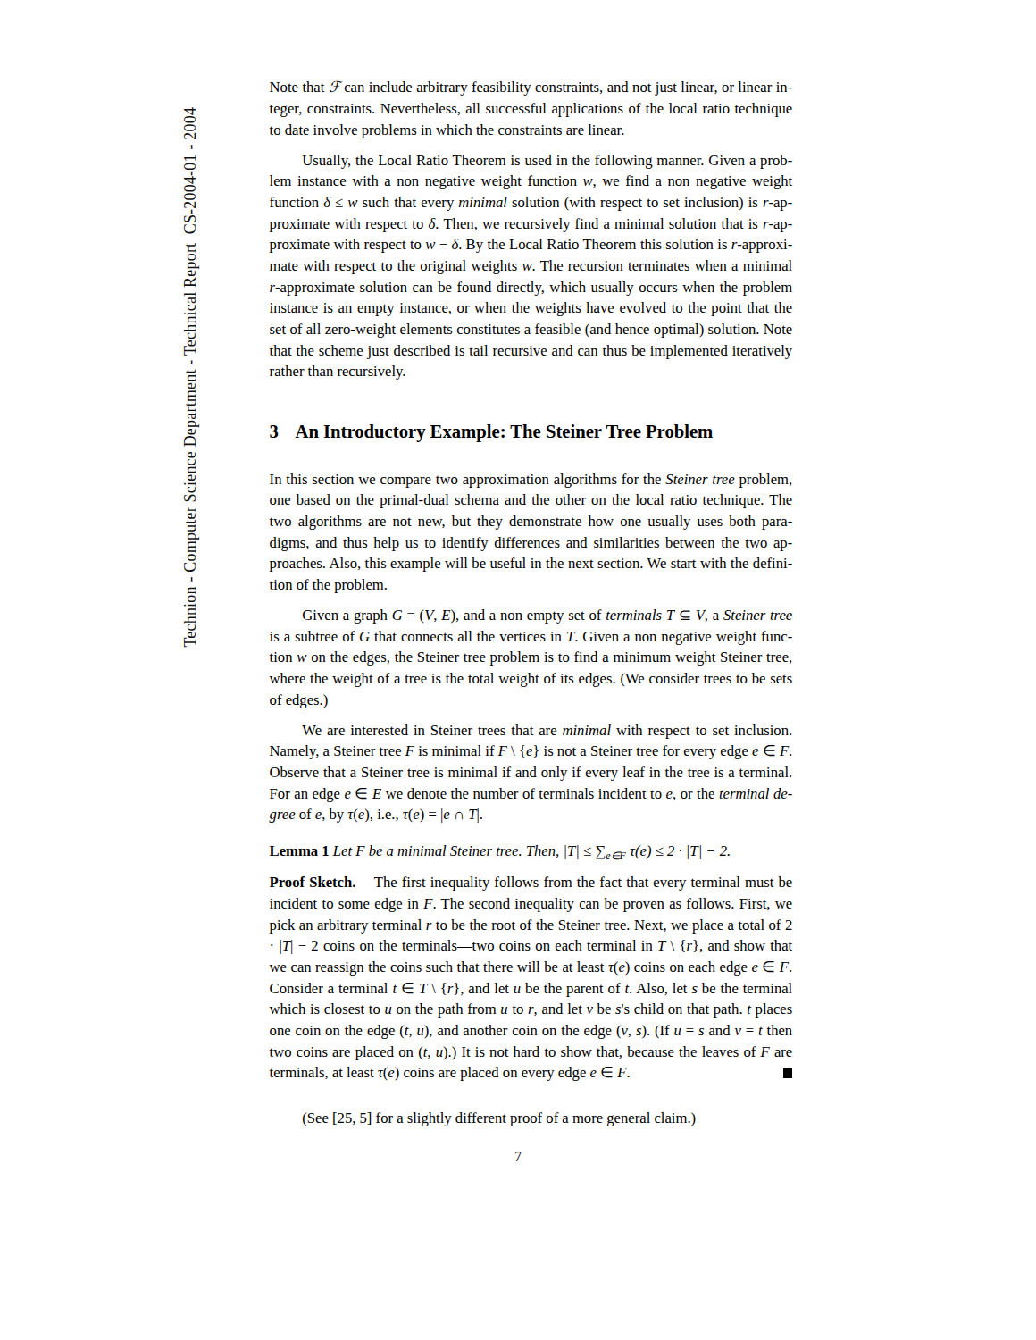Technion - Computer Science Department - Technical Report CS-2004-01 - 2004
Note that ℱ can include arbitrary feasibility constraints, and not just linear, or linear integer, constraints. Nevertheless, all successful applications of the local ratio technique to date involve problems in which the constraints are linear.
Usually, the Local Ratio Theorem is used in the following manner. Given a problem instance with a non negative weight function w, we find a non negative weight function δ ≤ w such that every minimal solution (with respect to set inclusion) is r-approximate with respect to δ. Then, we recursively find a minimal solution that is r-approximate with respect to w − δ. By the Local Ratio Theorem this solution is r-approximate with respect to the original weights w. The recursion terminates when a minimal r-approximate solution can be found directly, which usually occurs when the problem instance is an empty instance, or when the weights have evolved to the point that the set of all zero-weight elements constitutes a feasible (and hence optimal) solution. Note that the scheme just described is tail recursive and can thus be implemented iteratively rather than recursively.
3 An Introductory Example: The Steiner Tree Problem
In this section we compare two approximation algorithms for the Steiner tree problem, one based on the primal-dual schema and the other on the local ratio technique. The two algorithms are not new, but they demonstrate how one usually uses both paradigms, and thus help us to identify differences and similarities between the two approaches. Also, this example will be useful in the next section. We start with the definition of the problem.
Given a graph G = (V, E), and a non empty set of terminals T ⊆ V, a Steiner tree is a subtree of G that connects all the vertices in T. Given a non negative weight function w on the edges, the Steiner tree problem is to find a minimum weight Steiner tree, where the weight of a tree is the total weight of its edges. (We consider trees to be sets of edges.)
We are interested in Steiner trees that are minimal with respect to set inclusion. Namely, a Steiner tree F is minimal if F \ {e} is not a Steiner tree for every edge e ∈ F. Observe that a Steiner tree is minimal if and only if every leaf in the tree is a terminal. For an edge e ∈ E we denote the number of terminals incident to e, or the terminal degree of e, by τ(e), i.e., τ(e) = |e ∩ T|.
Lemma 1 Let F be a minimal Steiner tree. Then, |T| ≤ ∑e∈F τ(e) ≤ 2 · |T| − 2.
Proof Sketch. The first inequality follows from the fact that every terminal must be incident to some edge in F. The second inequality can be proven as follows. First, we pick an arbitrary terminal r to be the root of the Steiner tree. Next, we place a total of 2 · |T| − 2 coins on the terminals—two coins on each terminal in T \ {r}, and show that we can reassign the coins such that there will be at least τ(e) coins on each edge e ∈ F. Consider a terminal t ∈ T \ {r}, and let u be the parent of t. Also, let s be the terminal which is closest to u on the path from u to r, and let v be s's child on that path. t places one coin on the edge (t, u), and another coin on the edge (v, s). (If u = s and v = t then two coins are placed on (t, u).) It is not hard to show that, because the leaves of F are terminals, at least τ(e) coins are placed on every edge e ∈ F.
(See [25, 5] for a slightly different proof of a more general claim.)
7